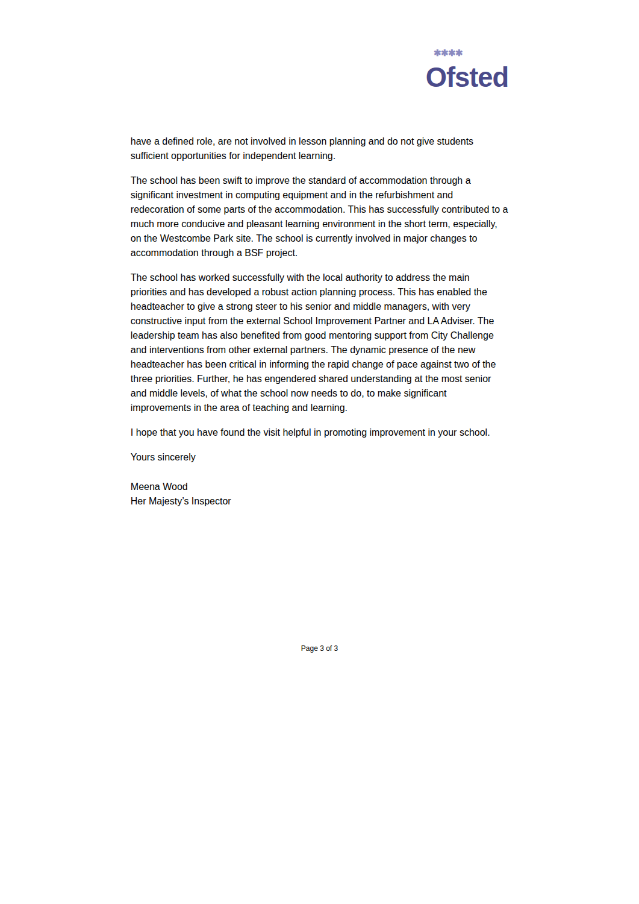✱✱✱✱Ofsted
have a defined role, are not involved in lesson planning and do not give students sufficient opportunities for independent learning.
The school has been swift to improve the standard of accommodation through a significant investment in computing equipment and in the refurbishment and redecoration of some parts of the accommodation. This has successfully contributed to a much more conducive and pleasant learning environment in the short term, especially, on the Westcombe Park site. The school is currently involved in major changes to accommodation through a BSF project.
The school has worked successfully with the local authority to address the main priorities and has developed a robust action planning process. This has enabled the headteacher to give a strong steer to his senior and middle managers, with very constructive input from the external School Improvement Partner and LA Adviser. The leadership team has also benefited from good mentoring support from City Challenge and interventions from other external partners. The dynamic presence of the new headteacher has been critical in informing the rapid change of pace against two of the three priorities. Further, he has engendered shared understanding at the most senior and middle levels, of what the school now needs to do, to make significant improvements in the area of teaching and learning.
I hope that you have found the visit helpful in promoting improvement in your school.
Yours sincerely
Meena Wood
Her Majesty’s Inspector
Page 3 of 3